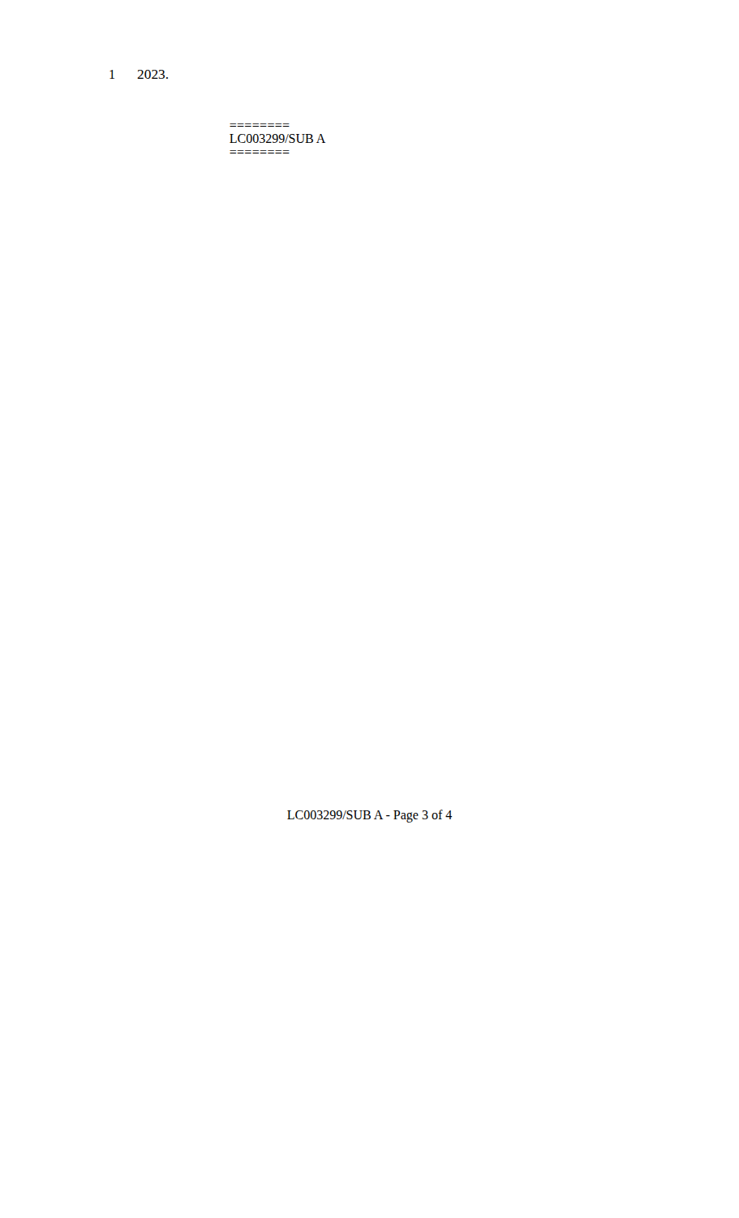1 2023.
========
LC003299/SUB A
========
LC003299/SUB A - Page 3 of 4